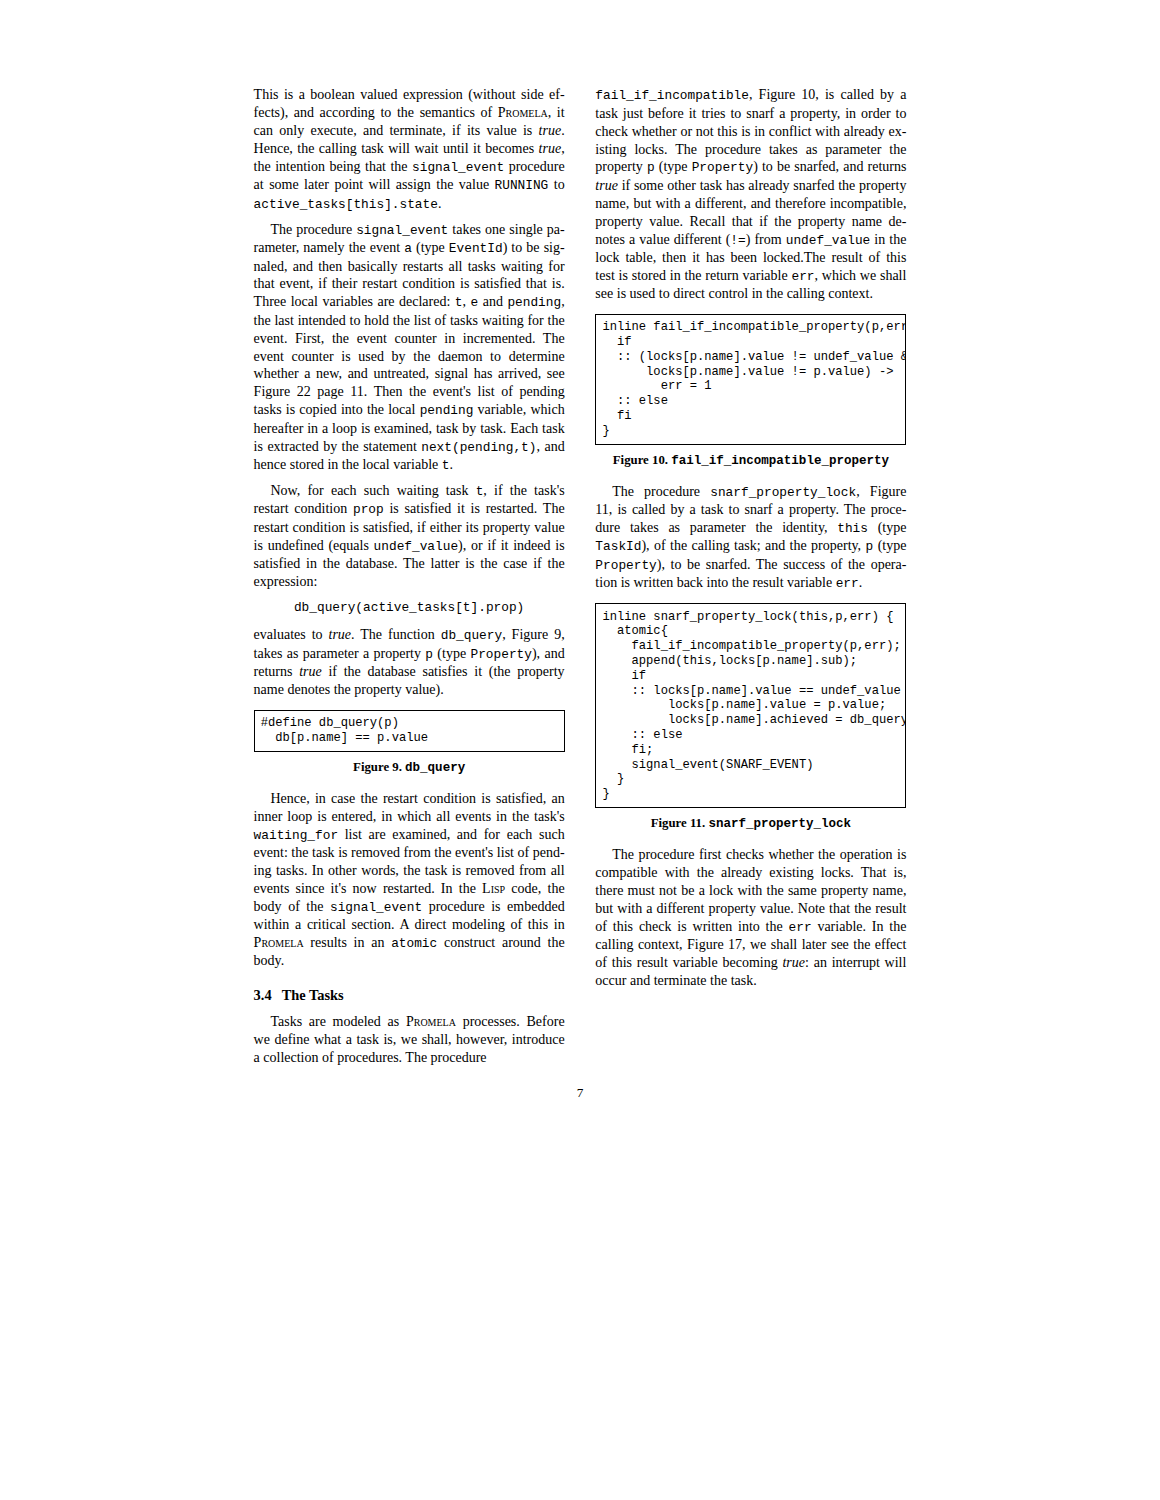This is a boolean valued expression (without side effects), and according to the semantics of Promela, it can only execute, and terminate, if its value is true. Hence, the calling task will wait until it becomes true, the intention being that the signal_event procedure at some later point will assign the value RUNNING to active_tasks[this].state.
The procedure signal_event takes one single parameter, namely the event a (type EventId) to be signaled, and then basically restarts all tasks waiting for that event, if their restart condition is satisfied that is. Three local variables are declared: t, e and pending, the last intended to hold the list of tasks waiting for the event. First, the event counter in incremented. The event counter is used by the daemon to determine whether a new, and untreated, signal has arrived, see Figure 22 page 11. Then the event's list of pending tasks is copied into the local pending variable, which hereafter in a loop is examined, task by task. Each task is extracted by the statement next(pending,t), and hence stored in the local variable t.
Now, for each such waiting task t, if the task's restart condition prop is satisfied it is restarted. The restart condition is satisfied, if either its property value is undefined (equals undef_value), or if it indeed is satisfied in the database. The latter is the case if the expression:
db_query(active_tasks[t].prop)
evaluates to true. The function db_query, Figure 9, takes as parameter a property p (type Property), and returns true if the database satisfies it (the property name denotes the property value).
#define db_query(p) db[p.name] == p.value
Figure 9. db_query
Hence, in case the restart condition is satisfied, an inner loop is entered, in which all events in the task's waiting_for list are examined, and for each such event: the task is removed from the event's list of pending tasks. In other words, the task is removed from all events since it's now restarted. In the Lisp code, the body of the signal_event procedure is embedded within a critical section. A direct modeling of this in Promela results in an atomic construct around the body.
3.4 The Tasks
Tasks are modeled as Promela processes. Before we define what a task is, we shall, however, introduce a collection of procedures. The procedure
fail_if_incompatible, Figure 10, is called by a task just before it tries to snarf a property, in order to check whether or not this is in conflict with already existing locks. The procedure takes as parameter the property p (type Property) to be snarfed, and returns true if some other task has already snarfed the property name, but with a different, and therefore incompatible, property value. Recall that if the property name denotes a value different (!=) from undef_value in the lock table, then it has been locked.The result of this test is stored in the return variable err, which we shall see is used to direct control in the calling context.
inline fail_if_incompatible_property(p,err) { if :: (locks[p.name].value != undef_value & locks[p.name].value != p.value) -> err = 1 :: else fi }
Figure 10. fail_if_incompatible_property
The procedure snarf_property_lock, Figure 11, is called by a task to snarf a property. The procedure takes as parameter the identity, this (type TaskId), of the calling task; and the property, p (type Property), to be snarfed. The success of the operation is written back into the result variable err.
inline snarf_property_lock(this,p,err) { atomic{ fail_if_incompatible_property(p,err); append(this,locks[p.name].sub); if :: locks[p.name].value == undef_value -> locks[p.name].value = p.value; locks[p.name].achieved = db_query(p) :: else fi; signal_event(SNARF_EVENT) } }
Figure 11. snarf_property_lock
The procedure first checks whether the operation is compatible with the already existing locks. That is, there must not be a lock with the same property name, but with a different property value. Note that the result of this check is written into the err variable. In the calling context, Figure 17, we shall later see the effect of this result variable becoming true: an interrupt will occur and terminate the task.
7